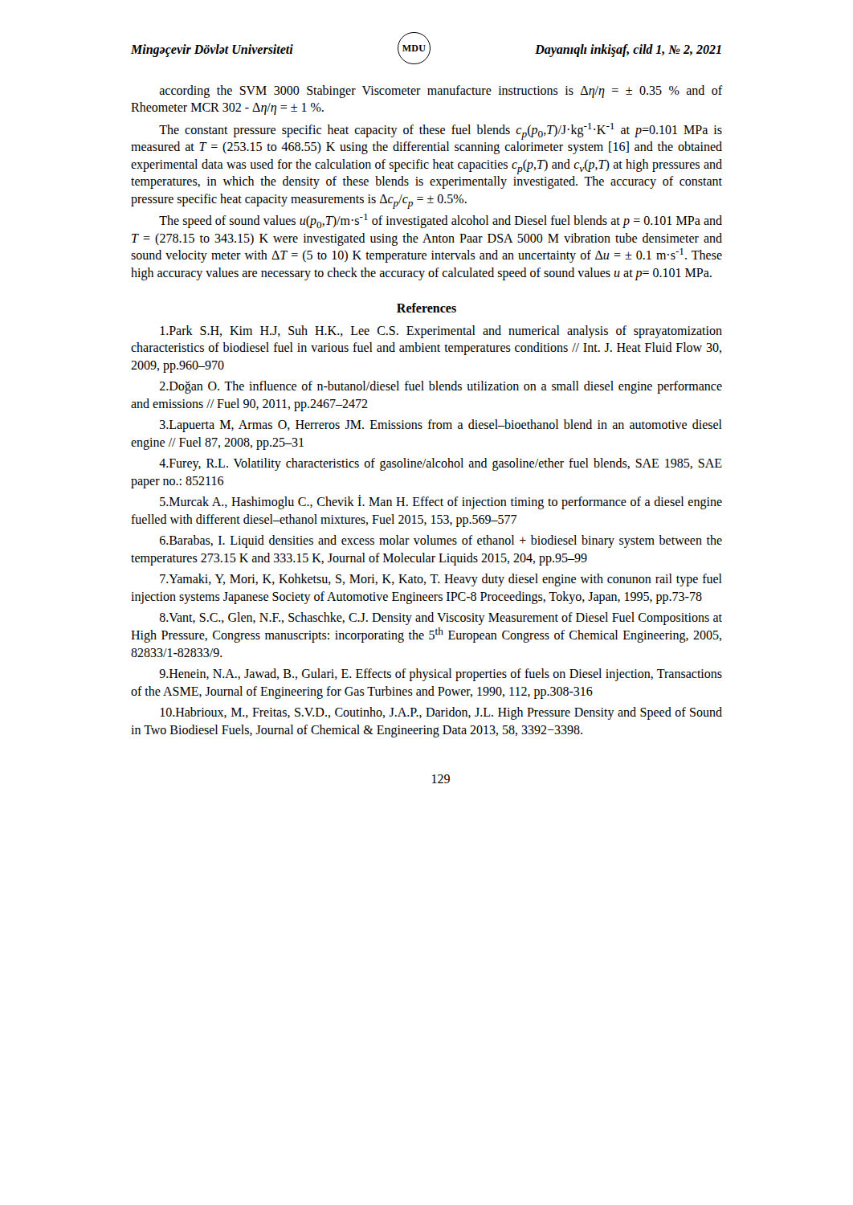Mingəçevir Dövlət Universiteti
Dayanıqlı inkişaf, cild 1, № 2, 2021
according the SVM 3000 Stabinger Viscometer manufacture instructions is Δη/η = ± 0.35 % and of Rheometer MCR 302 - Δη/η = ± 1 %.
The constant pressure specific heat capacity of these fuel blends cp(p0,T)/J·kg-1·K-1 at p=0.101 MPa is measured at T = (253.15 to 468.55) K using the differential scanning calorimeter system [16] and the obtained experimental data was used for the calculation of specific heat capacities cp(p,T) and cv(p,T) at high pressures and temperatures, in which the density of these blends is experimentally investigated. The accuracy of constant pressure specific heat capacity measurements is Δcp/cp = ± 0.5%.
The speed of sound values u(p0,T)/m·s-1 of investigated alcohol and Diesel fuel blends at p = 0.101 MPa and T = (278.15 to 343.15) K were investigated using the Anton Paar DSA 5000 M vibration tube densimeter and sound velocity meter with ΔT = (5 to 10) K temperature intervals and an uncertainty of Δu = ± 0.1 m·s-1. These high accuracy values are necessary to check the accuracy of calculated speed of sound values u at p= 0.101 MPa.
References
Park S.H, Kim H.J, Suh H.K., Lee C.S. Experimental and numerical analysis of sprayatomization characteristics of biodiesel fuel in various fuel and ambient temperatures conditions // Int. J. Heat Fluid Flow 30, 2009, pp.960–970
Doğan O. The influence of n-butanol/diesel fuel blends utilization on a small diesel engine performance and emissions // Fuel 90, 2011, pp.2467–2472
Lapuerta M, Armas O, Herreros JM. Emissions from a diesel–bioethanol blend in an automotive diesel engine // Fuel 87, 2008, pp.25–31
Furey, R.L. Volatility characteristics of gasoline/alcohol and gasoline/ether fuel blends, SAE 1985, SAE paper no.: 852116
Murcak A., Hashimoglu C., Chevik İ. Man H. Effect of injection timing to performance of a diesel engine fuelled with different diesel–ethanol mixtures, Fuel 2015, 153, pp.569–577
Barabas, I. Liquid densities and excess molar volumes of ethanol + biodiesel binary system between the temperatures 273.15 K and 333.15 K, Journal of Molecular Liquids 2015, 204, pp.95–99
Yamaki, Y, Mori, K, Kohketsu, S, Mori, K, Kato, T. Heavy duty diesel engine with conunon rail type fuel injection systems Japanese Society of Automotive Engineers IPC-8 Proceedings, Tokyo, Japan, 1995, pp.73-78
Vant, S.C., Glen, N.F., Schaschke, C.J. Density and Viscosity Measurement of Diesel Fuel Compositions at High Pressure, Congress manuscripts: incorporating the 5th European Congress of Chemical Engineering, 2005, 82833/1-82833/9.
Henein, N.A., Jawad, B., Gulari, E. Effects of physical properties of fuels on Diesel injection, Transactions of the ASME, Journal of Engineering for Gas Turbines and Power, 1990, 112, pp.308-316
Habrioux, M., Freitas, S.V.D., Coutinho, J.A.P., Daridon, J.L. High Pressure Density and Speed of Sound in Two Biodiesel Fuels, Journal of Chemical & Engineering Data 2013, 58, 3392−3398.
129